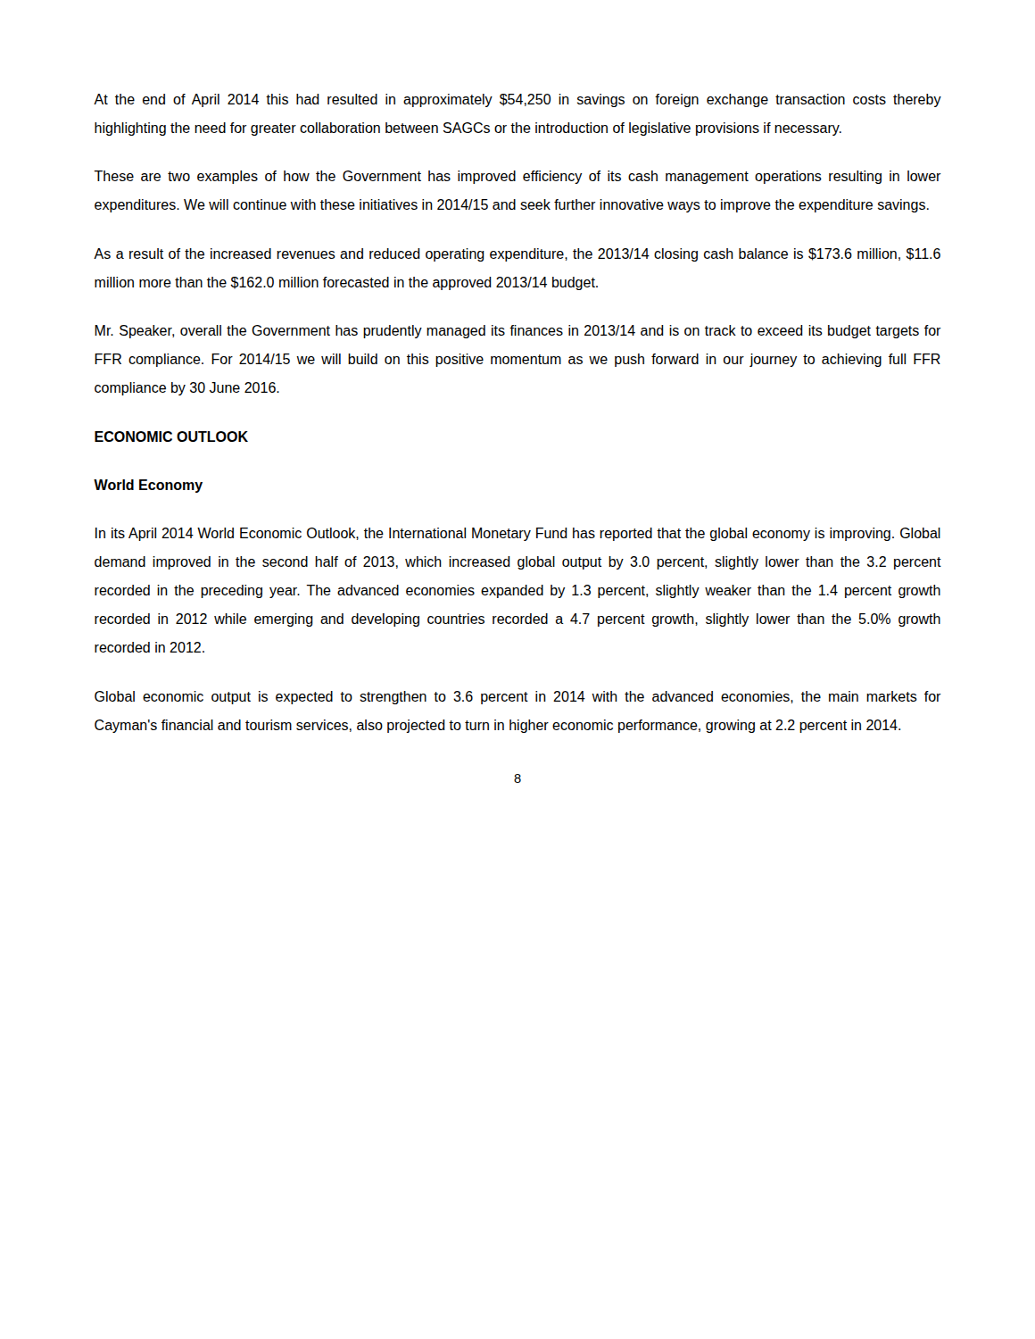At the end of April 2014 this had resulted in approximately $54,250 in savings on foreign exchange transaction costs thereby highlighting the need for greater collaboration between SAGCs or the introduction of legislative provisions if necessary.
These are two examples of how the Government has improved efficiency of its cash management operations resulting in lower expenditures. We will continue with these initiatives in 2014/15 and seek further innovative ways to improve the expenditure savings.
As a result of the increased revenues and reduced operating expenditure, the 2013/14 closing cash balance is $173.6 million, $11.6 million more than the $162.0 million forecasted in the approved 2013/14 budget.
Mr. Speaker, overall the Government has prudently managed its finances in 2013/14 and is on track to exceed its budget targets for FFR compliance. For 2014/15 we will build on this positive momentum as we push forward in our journey to achieving full FFR compliance by 30 June 2016.
ECONOMIC OUTLOOK
World Economy
In its April 2014 World Economic Outlook, the International Monetary Fund has reported that the global economy is improving. Global demand improved in the second half of 2013, which increased global output by 3.0 percent, slightly lower than the 3.2 percent recorded in the preceding year. The advanced economies expanded by 1.3 percent, slightly weaker than the 1.4 percent growth recorded in 2012 while emerging and developing countries recorded a 4.7 percent growth, slightly lower than the 5.0% growth recorded in 2012.
Global economic output is expected to strengthen to 3.6 percent in 2014 with the advanced economies, the main markets for Cayman's financial and tourism services, also projected to turn in higher economic performance, growing at 2.2 percent in 2014.
8